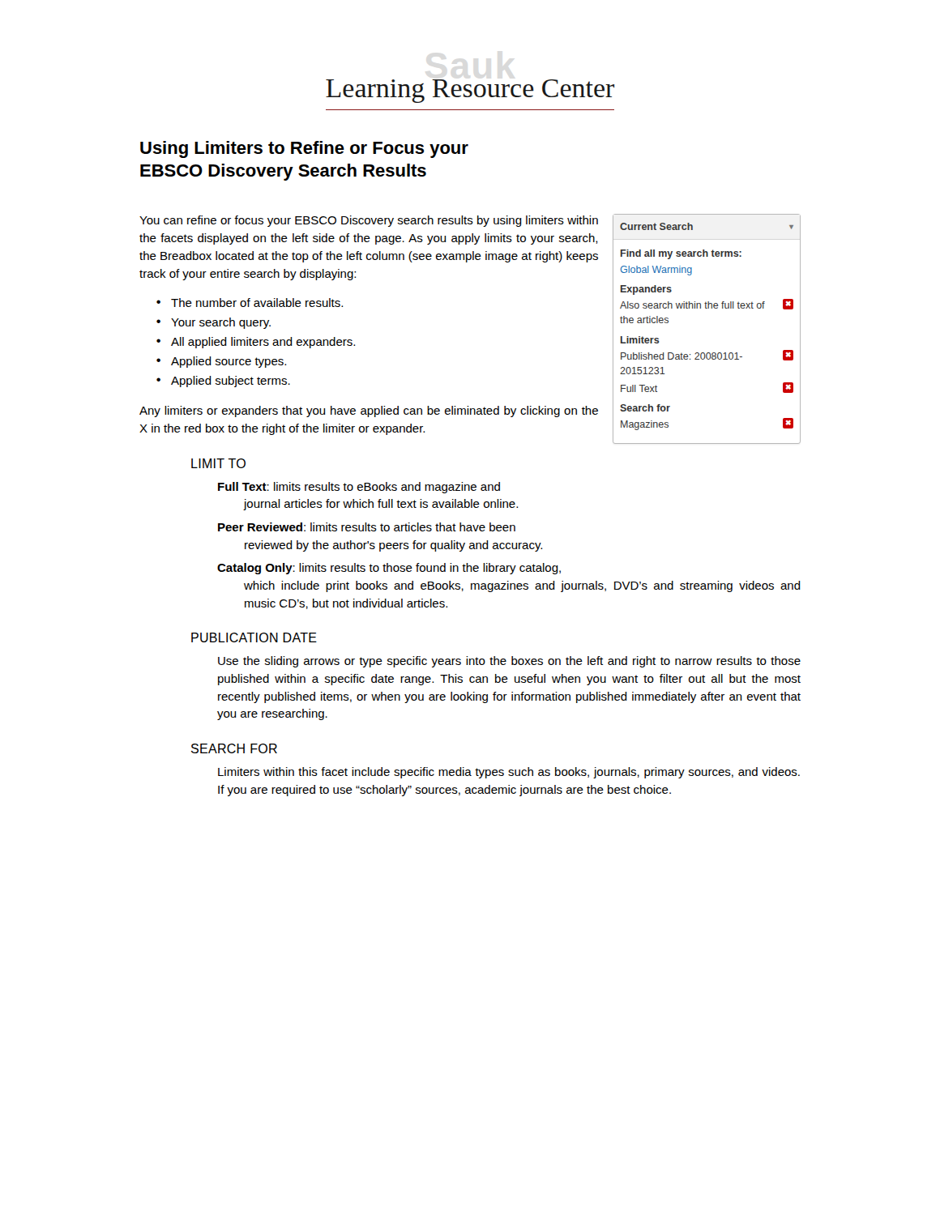Sauk
Learning Resource Center
Using Limiters to Refine or Focus your
EBSCO Discovery Search Results
Current Search▾
Find all my search terms:
Global Warming
Expanders
Also search within the full text of the articles ✖
Limiters
Published Date: 20080101-20151231 ✖
Full Text ✖
Search for
Magazines ✖
You can refine or focus your EBSCO Discovery search results by using limiters within the facets displayed on the left side of the page. As you apply limits to your search, the Breadbox located at the top of the left column (see example image at right) keeps track of your entire search by displaying:
The number of available results.
Your search query.
All applied limiters and expanders.
Applied source types.
Applied subject terms.
Any limiters or expanders that you have applied can be eliminated by clicking on the X in the red box to the right of the limiter or expander.
LIMIT TO
Full Text: limits results to eBooks and magazine and journal articles for which full text is available online.
Peer Reviewed: limits results to articles that have been reviewed by the author's peers for quality and accuracy.
Catalog Only: limits results to those found in the library catalog, which include print books and eBooks, magazines and journals, DVD’s and streaming videos and music CD’s, but not individual articles.
PUBLICATION DATE
Use the sliding arrows or type specific years into the boxes on the left and right to narrow results to those published within a specific date range. This can be useful when you want to filter out all but the most recently published items, or when you are looking for information published immediately after an event that you are researching.
SEARCH FOR
Limiters within this facet include specific media types such as books, journals, primary sources, and videos. If you are required to use “scholarly” sources, academic journals are the best choice.